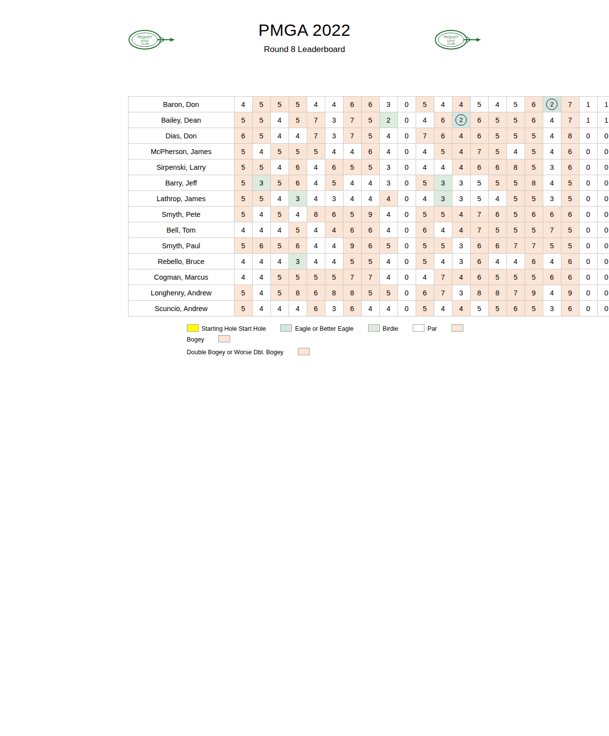PEQUOT GOLF CLUB
PEQUOT GOLF CLUB
PMGA 2022
Round 8 Leaderboard
| Baron, Don | 4 | 5 | 5 | 5 | 4 | 4 | 6 | 6 | 3 | 0 | 5 | 4 | 4 | 5 | 4 | 5 | 6 | 2 | 7 | 1 | 1 |
| Bailey, Dean | 5 | 5 | 4 | 5 | 7 | 3 | 7 | 5 | 2 | 0 | 4 | 6 | 2 | 6 | 5 | 5 | 6 | 4 | 7 | 1 | 1 |
| Dias, Don | 6 | 5 | 4 | 4 | 7 | 3 | 7 | 5 | 4 | 0 | 7 | 6 | 4 | 6 | 5 | 5 | 5 | 4 | 8 | 0 | 0 |
| McPherson, James | 5 | 4 | 5 | 5 | 5 | 4 | 4 | 6 | 4 | 0 | 4 | 5 | 4 | 7 | 5 | 4 | 5 | 4 | 6 | 0 | 0 |
| Sirpenski, Larry | 5 | 5 | 4 | 6 | 4 | 6 | 5 | 5 | 3 | 0 | 4 | 4 | 4 | 6 | 6 | 8 | 5 | 3 | 6 | 0 | 0 |
| Barry, Jeff | 5 | 3 | 5 | 6 | 4 | 5 | 4 | 4 | 3 | 0 | 5 | 3 | 3 | 5 | 5 | 5 | 8 | 4 | 5 | 0 | 0 |
| Lathrop, James | 5 | 5 | 4 | 3 | 4 | 3 | 4 | 4 | 4 | 0 | 4 | 3 | 3 | 5 | 4 | 5 | 5 | 3 | 5 | 0 | 0 |
| Smyth, Pete | 5 | 4 | 5 | 4 | 8 | 6 | 5 | 9 | 4 | 0 | 5 | 5 | 4 | 7 | 6 | 5 | 6 | 6 | 6 | 0 | 0 |
| Bell, Tom | 4 | 4 | 4 | 5 | 4 | 4 | 6 | 6 | 4 | 0 | 6 | 4 | 4 | 7 | 5 | 5 | 5 | 7 | 5 | 0 | 0 |
| Smyth, Paul | 5 | 6 | 5 | 6 | 4 | 4 | 9 | 6 | 5 | 0 | 5 | 5 | 3 | 6 | 6 | 7 | 7 | 5 | 5 | 0 | 0 |
| Rebello, Bruce | 4 | 4 | 4 | 3 | 4 | 4 | 5 | 5 | 4 | 0 | 5 | 4 | 3 | 6 | 4 | 4 | 6 | 4 | 6 | 0 | 0 |
| Cogman, Marcus | 4 | 4 | 5 | 5 | 5 | 5 | 7 | 7 | 4 | 0 | 4 | 7 | 4 | 6 | 5 | 5 | 5 | 6 | 6 | 0 | 0 |
| Longhenry, Andrew | 5 | 4 | 5 | 8 | 6 | 8 | 8 | 5 | 5 | 0 | 6 | 7 | 3 | 8 | 8 | 7 | 9 | 4 | 9 | 0 | 0 |
| Scuncio, Andrew | 5 | 4 | 4 | 4 | 6 | 3 | 6 | 4 | 4 | 0 | 5 | 4 | 4 | 5 | 5 | 6 | 5 | 3 | 6 | 0 | 0 |
Starting Hole Start Hole Eagle or Better Eagle Birdie Par Bogey Double Bogey or Worse Dbl. Bogey